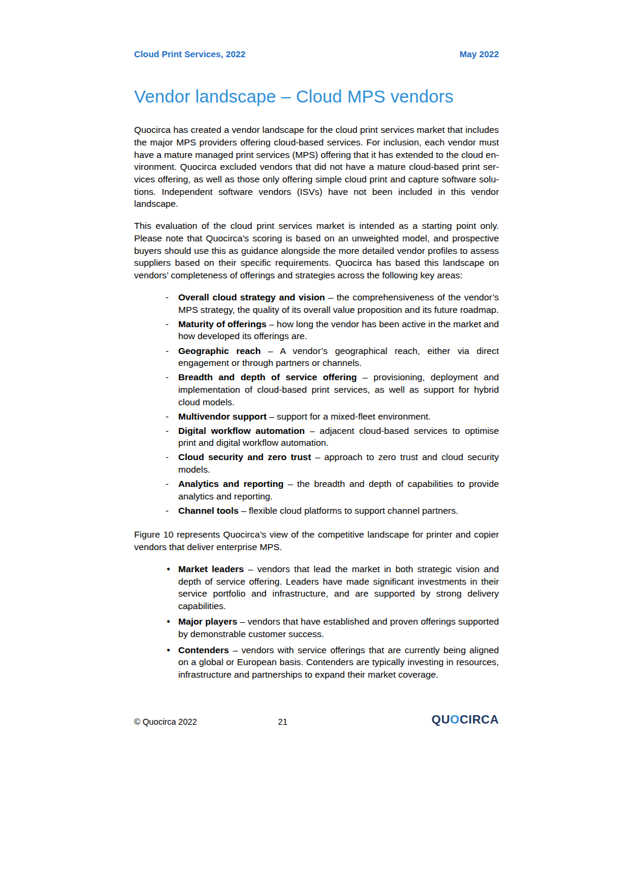Cloud Print Services, 2022
May 2022
Vendor landscape – Cloud MPS vendors
Quocirca has created a vendor landscape for the cloud print services market that includes the major MPS providers offering cloud-based services. For inclusion, each vendor must have a mature managed print services (MPS) offering that it has extended to the cloud environment. Quocirca excluded vendors that did not have a mature cloud-based print services offering, as well as those only offering simple cloud print and capture software solutions. Independent software vendors (ISVs) have not been included in this vendor landscape.
This evaluation of the cloud print services market is intended as a starting point only. Please note that Quocirca’s scoring is based on an unweighted model, and prospective buyers should use this as guidance alongside the more detailed vendor profiles to assess suppliers based on their specific requirements. Quocirca has based this landscape on vendors’ completeness of offerings and strategies across the following key areas:
Overall cloud strategy and vision – the comprehensiveness of the vendor’s MPS strategy, the quality of its overall value proposition and its future roadmap.
Maturity of offerings – how long the vendor has been active in the market and how developed its offerings are.
Geographic reach – A vendor’s geographical reach, either via direct engagement or through partners or channels.
Breadth and depth of service offering – provisioning, deployment and implementation of cloud-based print services, as well as support for hybrid cloud models.
Multivendor support – support for a mixed-fleet environment.
Digital workflow automation – adjacent cloud-based services to optimise print and digital workflow automation.
Cloud security and zero trust – approach to zero trust and cloud security models.
Analytics and reporting – the breadth and depth of capabilities to provide analytics and reporting.
Channel tools – flexible cloud platforms to support channel partners.
Figure 10 represents Quocirca’s view of the competitive landscape for printer and copier vendors that deliver enterprise MPS.
Market leaders – vendors that lead the market in both strategic vision and depth of service offering. Leaders have made significant investments in their service portfolio and infrastructure, and are supported by strong delivery capabilities.
Major players – vendors that have established and proven offerings supported by demonstrable customer success.
Contenders – vendors with service offerings that are currently being aligned on a global or European basis. Contenders are typically investing in resources, infrastructure and partnerships to expand their market coverage.
© Quocirca 2022
21
QU OCIRCA